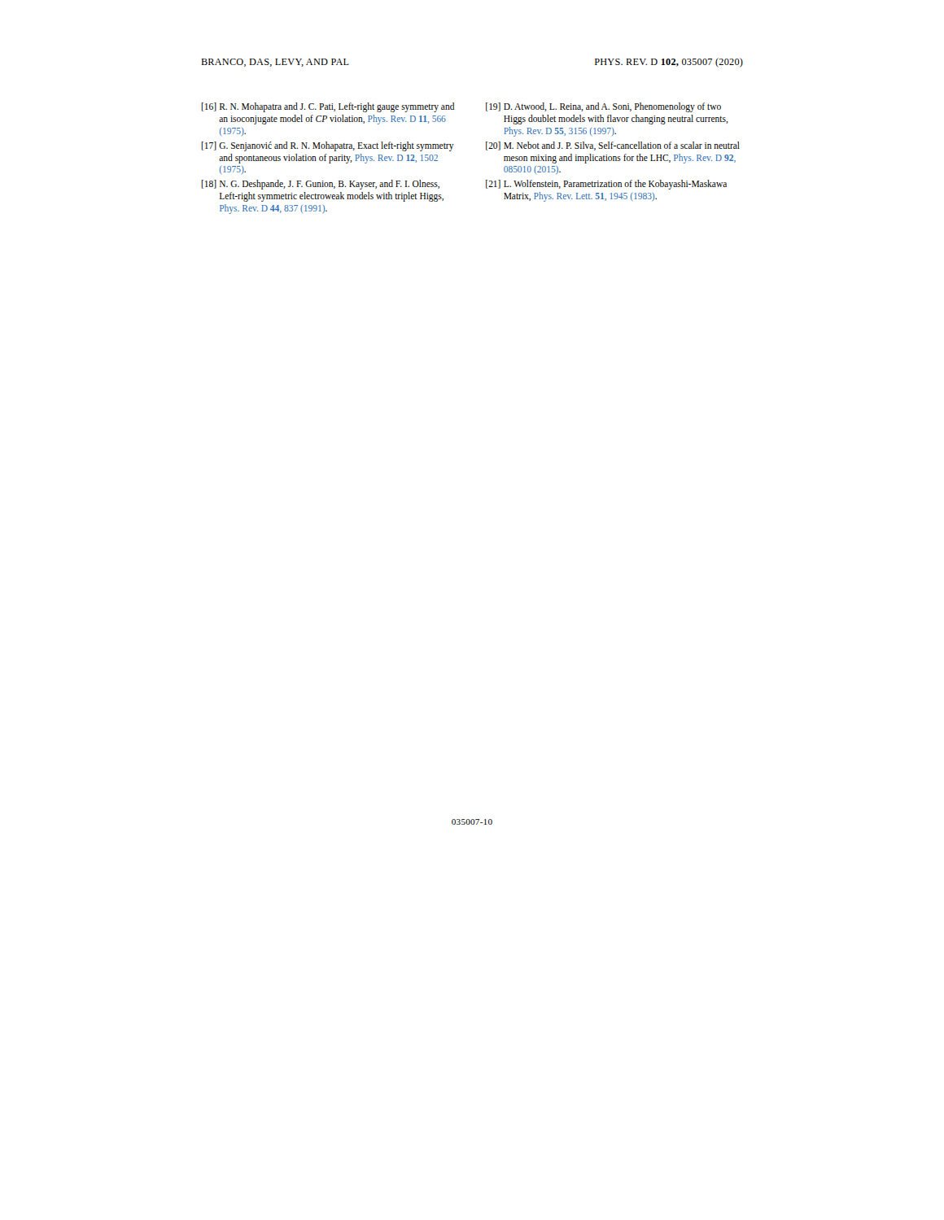Branco, Das, Levy, and Pal
Phys. Rev. D 102, 035007 (2020)
[16] R. N. Mohapatra and J. C. Pati, Left-right gauge symmetry and an isoconjugate model of CP violation, Phys. Rev. D 11, 566 (1975).
[17] G. Senjanović and R. N. Mohapatra, Exact left-right symmetry and spontaneous violation of parity, Phys. Rev. D 12, 1502 (1975).
[18] N. G. Deshpande, J. F. Gunion, B. Kayser, and F. I. Olness, Left-right symmetric electroweak models with triplet Higgs, Phys. Rev. D 44, 837 (1991).
[19] D. Atwood, L. Reina, and A. Soni, Phenomenology of two Higgs doublet models with flavor changing neutral currents, Phys. Rev. D 55, 3156 (1997).
[20] M. Nebot and J. P. Silva, Self-cancellation of a scalar in neutral meson mixing and implications for the LHC, Phys. Rev. D 92, 085010 (2015).
[21] L. Wolfenstein, Parametrization of the Kobayashi-Maskawa Matrix, Phys. Rev. Lett. 51, 1945 (1983).
035007-10